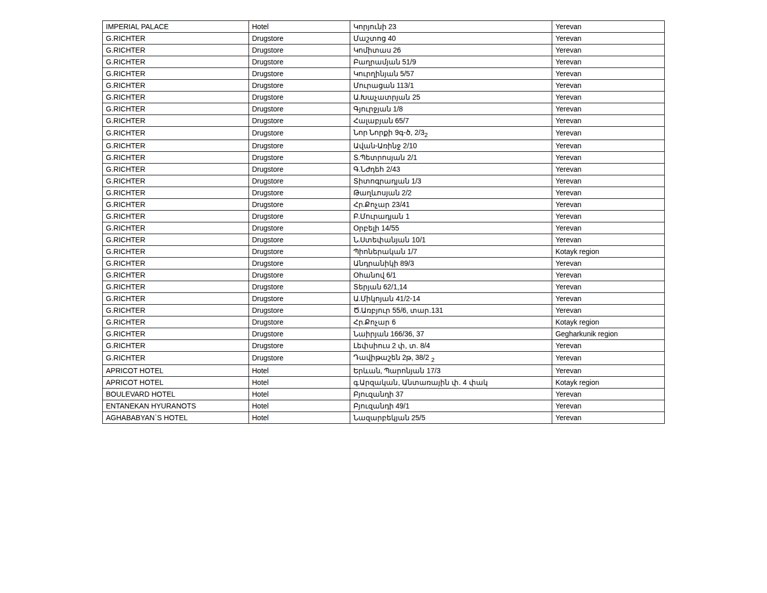| IMPERIAL PALACE | Hotel | Կորյունի 23 | Yerevan |
| G.RICHTER | Drugstore | Մաշտոց 40 | Yerevan |
| G.RICHTER | Drugstore | Կոմիտաս 26 | Yerevan |
| G.RICHTER | Drugstore | Բաղրամյան 51/9 | Yerevan |
| G.RICHTER | Drugstore | Կուրղինյան 5/57 | Yerevan |
| G.RICHTER | Drugstore | Մուրացան 113/1 | Yerevan |
| G.RICHTER | Drugstore | Ա.Խաչատրյան 25 | Yerevan |
| G.RICHTER | Drugstore | Գյուրջյան 1/8 | Yerevan |
| G.RICHTER | Drugstore | Հալաբյան 65/7 | Yerevan |
| G.RICHTER | Drugstore | Նոր Նորքի 9գ-ծ, 2/3 2 | Yerevan |
| G.RICHTER | Drugstore | Ավան-Առինջ 2/10 | Yerevan |
| G.RICHTER | Drugstore | Տ.Պետրոսյան 2/1 | Yerevan |
| G.RICHTER | Drugstore | Գ.Նժդեհ 2/43 | Yerevan |
| G.RICHTER | Drugstore | Տիտոգրադյան 1/3 | Yerevan |
| G.RICHTER | Drugstore | Թաղևոսյան 2/2 | Yerevan |
| G.RICHTER | Drugstore | Հր.Քոչար 23/41 | Yerevan |
| G.RICHTER | Drugstore | Բ.Մուրադյան 1 | Yerevan |
| G.RICHTER | Drugstore | Օրբելի 14/55 | Yerevan |
| G.RICHTER | Drugstore | Ն.Ստեփանյան 10/1 | Yerevan |
| G.RICHTER | Drugstore | Պիոներական 1/7 | Kotayk region |
| G.RICHTER | Drugstore | Անդրանիկի 89/3 | Yerevan |
| G.RICHTER | Drugstore | Օհանով 6/1 | Yerevan |
| G.RICHTER | Drugstore | Տերյան 62/1,14 | Yerevan |
| G.RICHTER | Drugstore | Ա.Միկոյան 41/2-14 | Yerevan |
| G.RICHTER | Drugstore | Ծ.Առբյուր 55/6, տար.131 | Yerevan |
| G.RICHTER | Drugstore | Հր.Քոչար 6 | Kotayk region |
| G.RICHTER | Drugstore | Նաիրյան 166/36, 37 | Gegharkunik region |
| G.RICHTER | Drugstore | Լեփսիուս 2 փ, տ. 8/4 | Yerevan |
| G.RICHTER | Drugstore | Դավիթաշեն 2թ, 38/2 2 | Yerevan |
| APRICOT HOTEL | Hotel | Երևան, Պարոնյան 17/3 | Yerevan |
| APRICOT HOTEL | Hotel | գ.Արզական, Անտառային փ. 4 փակ | Kotayk region |
| BOULEVARD HOTEL | Hotel | Բյուզանդի 37 | Yerevan |
| ENTANEKAN HYURANOTS | Hotel | Բյուզանդի 49/1 | Yerevan |
| AGHABABYAN`S HOTEL | Hotel | Նազարբեկյան 25/5 | Yerevan |